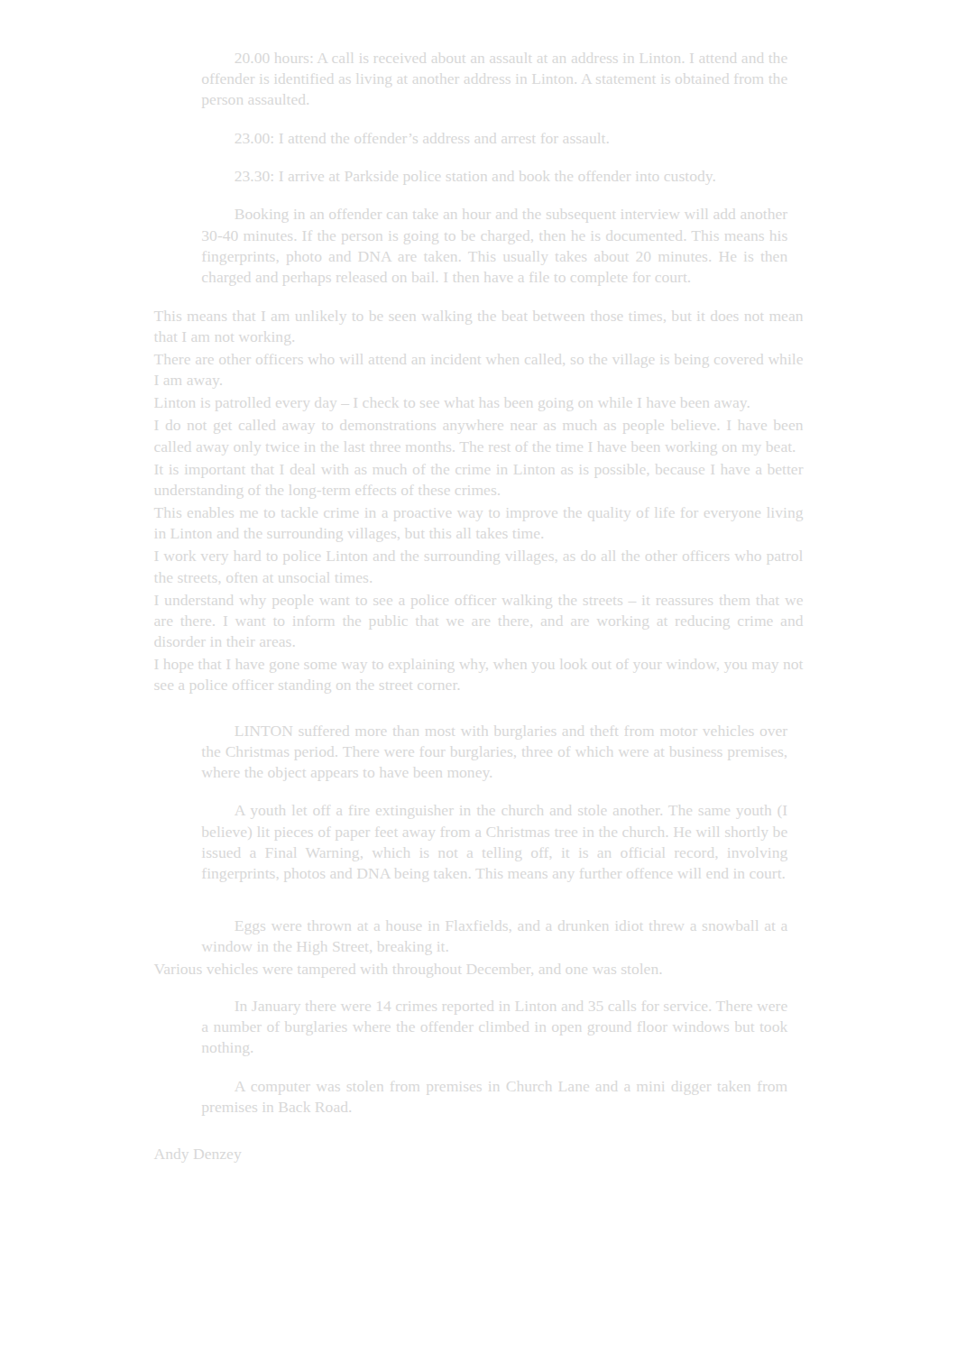20.00 hours: A call is received about an assault at an address in Linton. I attend and the offender is identified as living at another address in Linton. A statement is obtained from the person assaulted.
23.00: I attend the offender’s address and arrest for assault.
23.30: I arrive at Parkside police station and book the offender into custody.
Booking in an offender can take an hour and the subsequent interview will add another 30-40 minutes. If the person is going to be charged, then he is documented. This means his fingerprints, photo and DNA are taken. This usually takes about 20 minutes. He is then charged and perhaps released on bail. I then have a file to complete for court.
This means that I am unlikely to be seen walking the beat between those times, but it does not mean that I am not working.
There are other officers who will attend an incident when called, so the village is being covered while I am away.
Linton is patrolled every day – I check to see what has been going on while I have been away.
I do not get called away to demonstrations anywhere near as much as people believe. I have been called away only twice in the last three months. The rest of the time I have been working on my beat.
It is important that I deal with as much of the crime in Linton as is possible, because I have a better understanding of the long-term effects of these crimes.
This enables me to tackle crime in a proactive way to improve the quality of life for everyone living in Linton and the surrounding villages, but this all takes time.
I work very hard to police Linton and the surrounding villages, as do all the other officers who patrol the streets, often at unsocial times.
I understand why people want to see a police officer walking the streets – it reassures them that we are there. I want to inform the public that we are there, and are working at reducing crime and disorder in their areas.
I hope that I have gone some way to explaining why, when you look out of your window, you may not see a police officer standing on the street corner.
LINTON suffered more than most with burglaries and theft from motor vehicles over the Christmas period. There were four burglaries, three of which were at business premises, where the object appears to have been money.
A youth let off a fire extinguisher in the church and stole another. The same youth (I believe) lit pieces of paper feet away from a Christmas tree in the church. He will shortly be issued a Final Warning, which is not a telling off, it is an official record, involving fingerprints, photos and DNA being taken. This means any further offence will end in court.
Eggs were thrown at a house in Flaxfields, and a drunken idiot threw a snowball at a window in the High Street, breaking it.
Various vehicles were tampered with throughout December, and one was stolen.
In January there were 14 crimes reported in Linton and 35 calls for service. There were a number of burglaries where the offender climbed in open ground floor windows but took nothing.
A computer was stolen from premises in Church Lane and a mini digger taken from premises in Back Road.
Andy Denzey